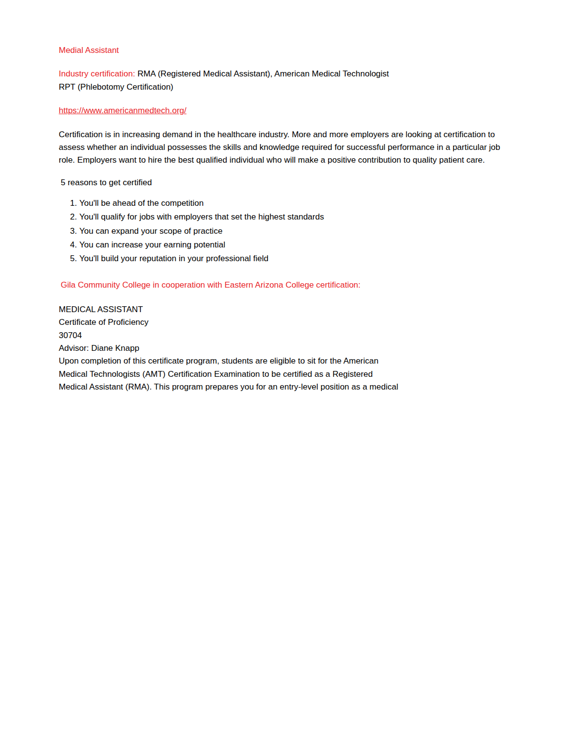Medial Assistant
Industry certification: RMA (Registered Medical Assistant), American Medical Technologist
RPT (Phlebotomy Certification)
https://www.americanmedtech.org/
Certification is in increasing demand in the healthcare industry. More and more employers are looking at certification to assess whether an individual possesses the skills and knowledge required for successful performance in a particular job role. Employers want to hire the best qualified individual who will make a positive contribution to quality patient care.
5 reasons to get certified
You'll be ahead of the competition
You'll qualify for jobs with employers that set the highest standards
You can expand your scope of practice
You can increase your earning potential
You'll build your reputation in your professional field
Gila Community College in cooperation with Eastern Arizona College certification:
MEDICAL ASSISTANT Certificate of Proficiency 30704 Advisor: Diane Knapp Upon completion of this certificate program, students are eligible to sit for the American Medical Technologists (AMT) Certification Examination to be certified as a Registered Medical Assistant (RMA). This program prepares you for an entry-level position as a medical